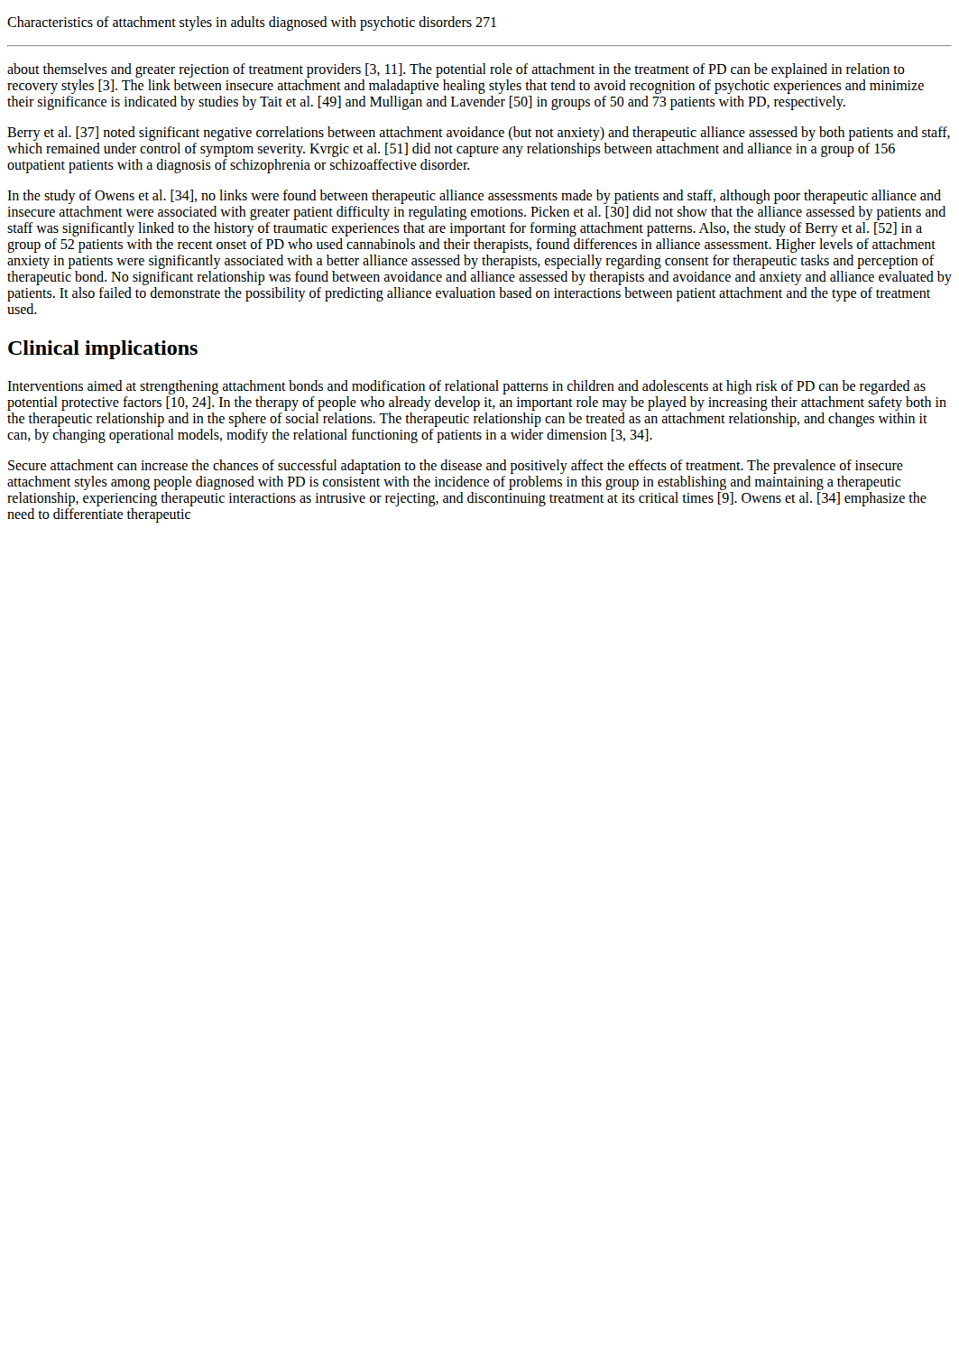Characteristics of attachment styles in adults diagnosed with psychotic disorders 271
about themselves and greater rejection of treatment providers [3, 11]. The potential role of attachment in the treatment of PD can be explained in relation to recovery styles [3]. The link between insecure attachment and maladaptive healing styles that tend to avoid recognition of psychotic experiences and minimize their significance is indicated by studies by Tait et al. [49] and Mulligan and Lavender [50] in groups of 50 and 73 patients with PD, respectively.
Berry et al. [37] noted significant negative correlations between attachment avoidance (but not anxiety) and therapeutic alliance assessed by both patients and staff, which remained under control of symptom severity. Kvrgic et al. [51] did not capture any relationships between attachment and alliance in a group of 156 outpatient patients with a diagnosis of schizophrenia or schizoaffective disorder.
In the study of Owens et al. [34], no links were found between therapeutic alliance assessments made by patients and staff, although poor therapeutic alliance and insecure attachment were associated with greater patient difficulty in regulating emotions. Picken et al. [30] did not show that the alliance assessed by patients and staff was significantly linked to the history of traumatic experiences that are important for forming attachment patterns. Also, the study of Berry et al. [52] in a group of 52 patients with the recent onset of PD who used cannabinols and their therapists, found differences in alliance assessment. Higher levels of attachment anxiety in patients were significantly associated with a better alliance assessed by therapists, especially regarding consent for therapeutic tasks and perception of therapeutic bond. No significant relationship was found between avoidance and alliance assessed by therapists and avoidance and anxiety and alliance evaluated by patients. It also failed to demonstrate the possibility of predicting alliance evaluation based on interactions between patient attachment and the type of treatment used.
Clinical implications
Interventions aimed at strengthening attachment bonds and modification of relational patterns in children and adolescents at high risk of PD can be regarded as potential protective factors [10, 24]. In the therapy of people who already develop it, an important role may be played by increasing their attachment safety both in the therapeutic relationship and in the sphere of social relations. The therapeutic relationship can be treated as an attachment relationship, and changes within it can, by changing operational models, modify the relational functioning of patients in a wider dimension [3, 34].
Secure attachment can increase the chances of successful adaptation to the disease and positively affect the effects of treatment. The prevalence of insecure attachment styles among people diagnosed with PD is consistent with the incidence of problems in this group in establishing and maintaining a therapeutic relationship, experiencing therapeutic interactions as intrusive or rejecting, and discontinuing treatment at its critical times [9]. Owens et al. [34] emphasize the need to differentiate therapeutic